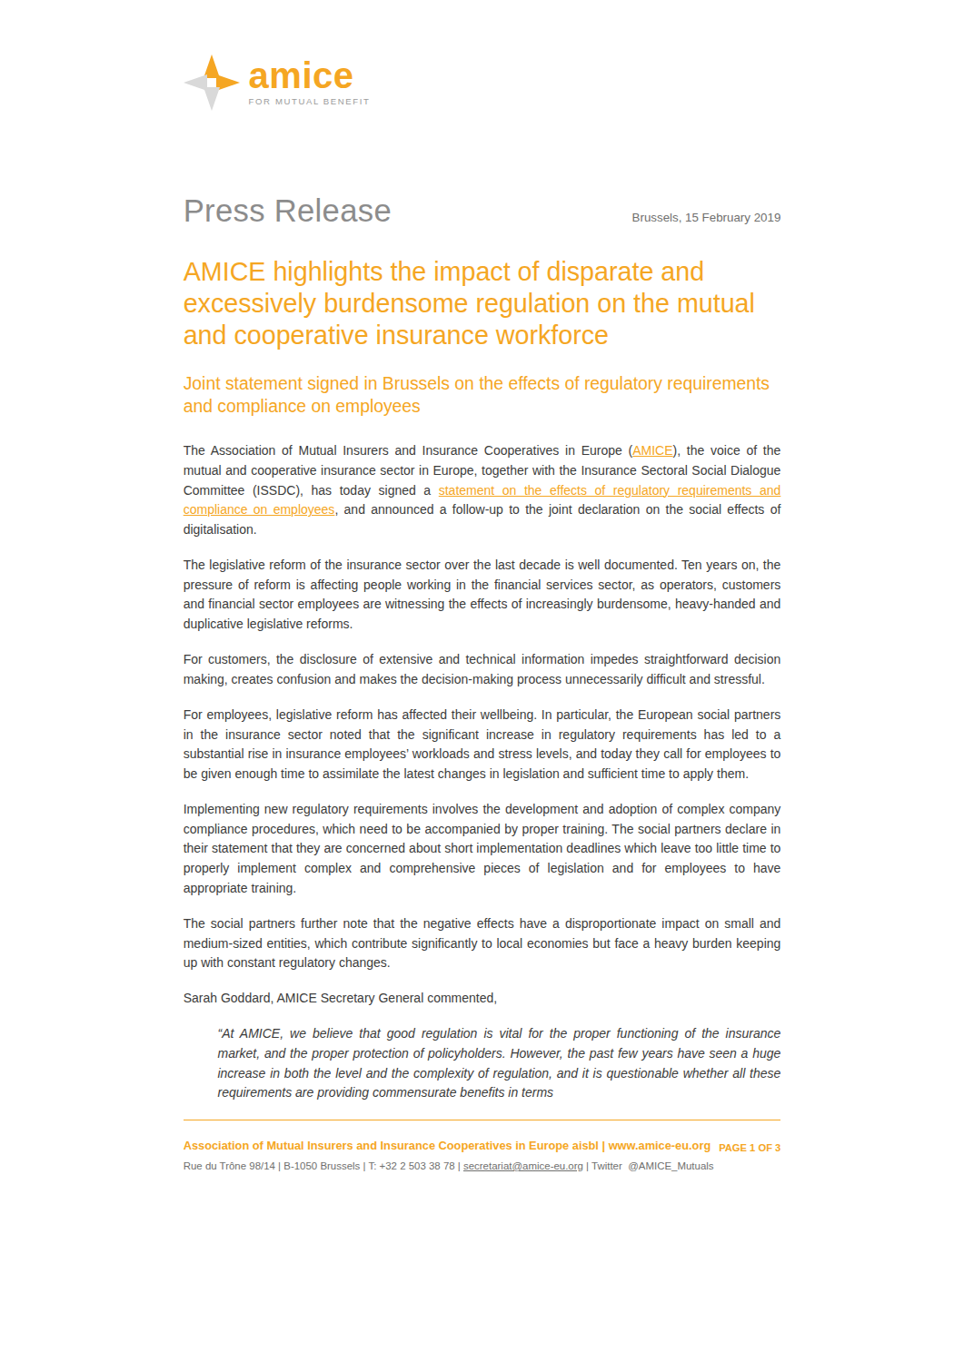amice
for mutual benefit
Press Release
Brussels, 15 February 2019
AMICE highlights the impact of disparate and excessively burdensome regulation on the mutual and cooperative insurance workforce
Joint statement signed in Brussels on the effects of regulatory requirements and compliance on employees
The Association of Mutual Insurers and Insurance Cooperatives in Europe (AMICE), the voice of the mutual and cooperative insurance sector in Europe, together with the Insurance Sectoral Social Dialogue Committee (ISSDC), has today signed a statement on the effects of regulatory requirements and compliance on employees, and announced a follow-up to the joint declaration on the social effects of digitalisation.
The legislative reform of the insurance sector over the last decade is well documented. Ten years on, the pressure of reform is affecting people working in the financial services sector, as operators, customers and financial sector employees are witnessing the effects of increasingly burdensome, heavy-handed and duplicative legislative reforms.
For customers, the disclosure of extensive and technical information impedes straightforward decision making, creates confusion and makes the decision-making process unnecessarily difficult and stressful.
For employees, legislative reform has affected their wellbeing. In particular, the European social partners in the insurance sector noted that the significant increase in regulatory requirements has led to a substantial rise in insurance employees’ workloads and stress levels, and today they call for employees to be given enough time to assimilate the latest changes in legislation and sufficient time to apply them.
Implementing new regulatory requirements involves the development and adoption of complex company compliance procedures, which need to be accompanied by proper training. The social partners declare in their statement that they are concerned about short implementation deadlines which leave too little time to properly implement complex and comprehensive pieces of legislation and for employees to have appropriate training.
The social partners further note that the negative effects have a disproportionate impact on small and medium-sized entities, which contribute significantly to local economies but face a heavy burden keeping up with constant regulatory changes.
Sarah Goddard, AMICE Secretary General commented,
“At AMICE, we believe that good regulation is vital for the proper functioning of the insurance market, and the proper protection of policyholders. However, the past few years have seen a huge increase in both the level and the complexity of regulation, and it is questionable whether all these requirements are providing commensurate benefits in terms
Association of Mutual Insurers and Insurance Cooperatives in Europe aisbl | www.amice-eu.org Rue du Trône 98/14 | B-1050 Brussels | T: +32 2 503 38 78 | secretariat@amice-eu.org | Twitter @AMICE_Mutuals
PAGE 1 OF 3